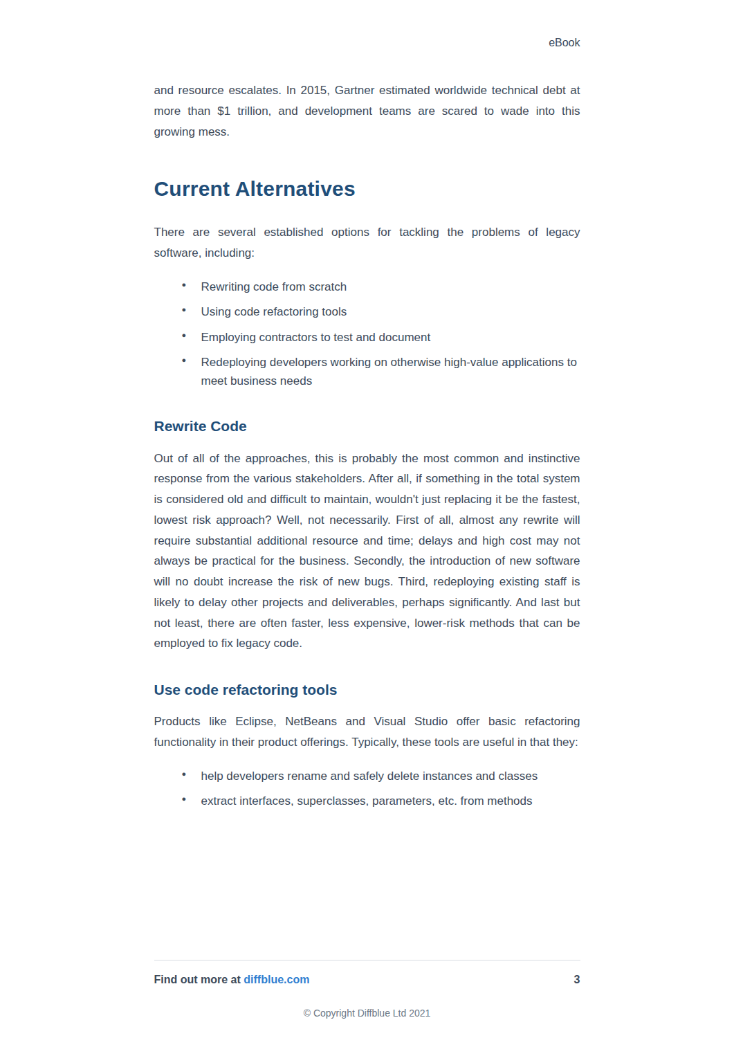eBook
and resource escalates. In 2015, Gartner estimated worldwide technical debt at more than $1 trillion, and development teams are scared to wade into this growing mess.
Current Alternatives
There are several established options for tackling the problems of legacy software, including:
Rewriting code from scratch
Using code refactoring tools
Employing contractors to test and document
Redeploying developers working on otherwise high-value applications to meet business needs
Rewrite Code
Out of all of the approaches, this is probably the most common and instinctive response from the various stakeholders. After all, if something in the total system is considered old and difficult to maintain, wouldn't just replacing it be the fastest, lowest risk approach? Well, not necessarily. First of all, almost any rewrite will require substantial additional resource and time; delays and high cost may not always be practical for the business. Secondly, the introduction of new software will no doubt increase the risk of new bugs. Third, redeploying existing staff is likely to delay other projects and deliverables, perhaps significantly. And last but not least, there are often faster, less expensive, lower-risk methods that can be employed to fix legacy code.
Use code refactoring tools
Products like Eclipse, NetBeans and Visual Studio offer basic refactoring functionality in their product offerings. Typically, these tools are useful in that they:
help developers rename and safely delete instances and classes
extract interfaces, superclasses, parameters, etc. from methods
Find out more at diffblue.com 3
© Copyright Diffblue Ltd 2021